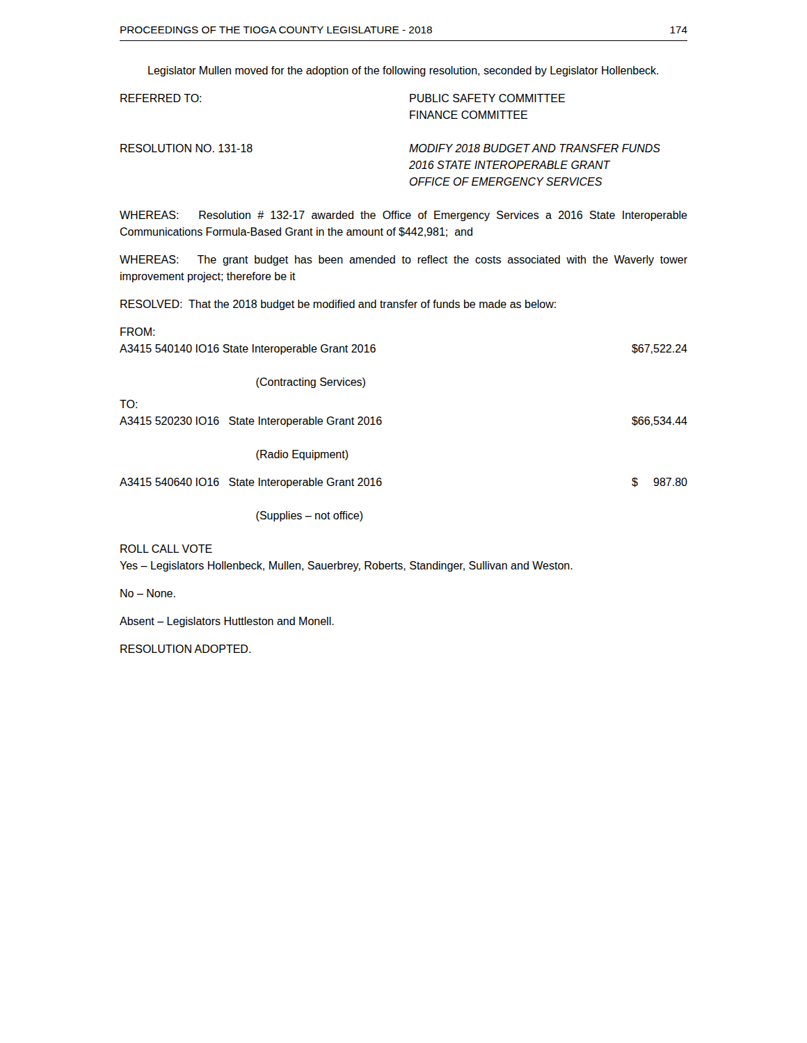Proceedings of the Tioga County Legislature - 2018 174
Legislator Mullen moved for the adoption of the following resolution, seconded by Legislator Hollenbeck.
Referred to:
Public Safety Committee
Finance Committee
Resolution No. 131-18
Modify 2018 Budget and Transfer Funds
2016 State Interoperable Grant
Office of Emergency Services
Whereas: Resolution # 132-17 awarded the Office of Emergency Services a 2016 State Interoperable Communications Formula-Based Grant in the amount of $442,981; and
Whereas: The grant budget has been amended to reflect the costs associated with the Waverly tower improvement project; therefore be it
Resolved: That the 2018 budget be modified and transfer of funds be made as below:
FROM:
A3415 540140 IO16 State Interoperable Grant 2016
(Contracting Services)
$67,522.24
TO:
A3415 520230 IO16 State Interoperable Grant 2016
(Radio Equipment)
$66,534.44
A3415 540640 IO16 State Interoperable Grant 2016
(Supplies – not office)
$ 987.80
ROLL CALL VOTE
Yes – Legislators Hollenbeck, Mullen, Sauerbrey, Roberts, Standinger, Sullivan and Weston.
No – None.
Absent – Legislators Huttleston and Monell.
Resolution Adopted.